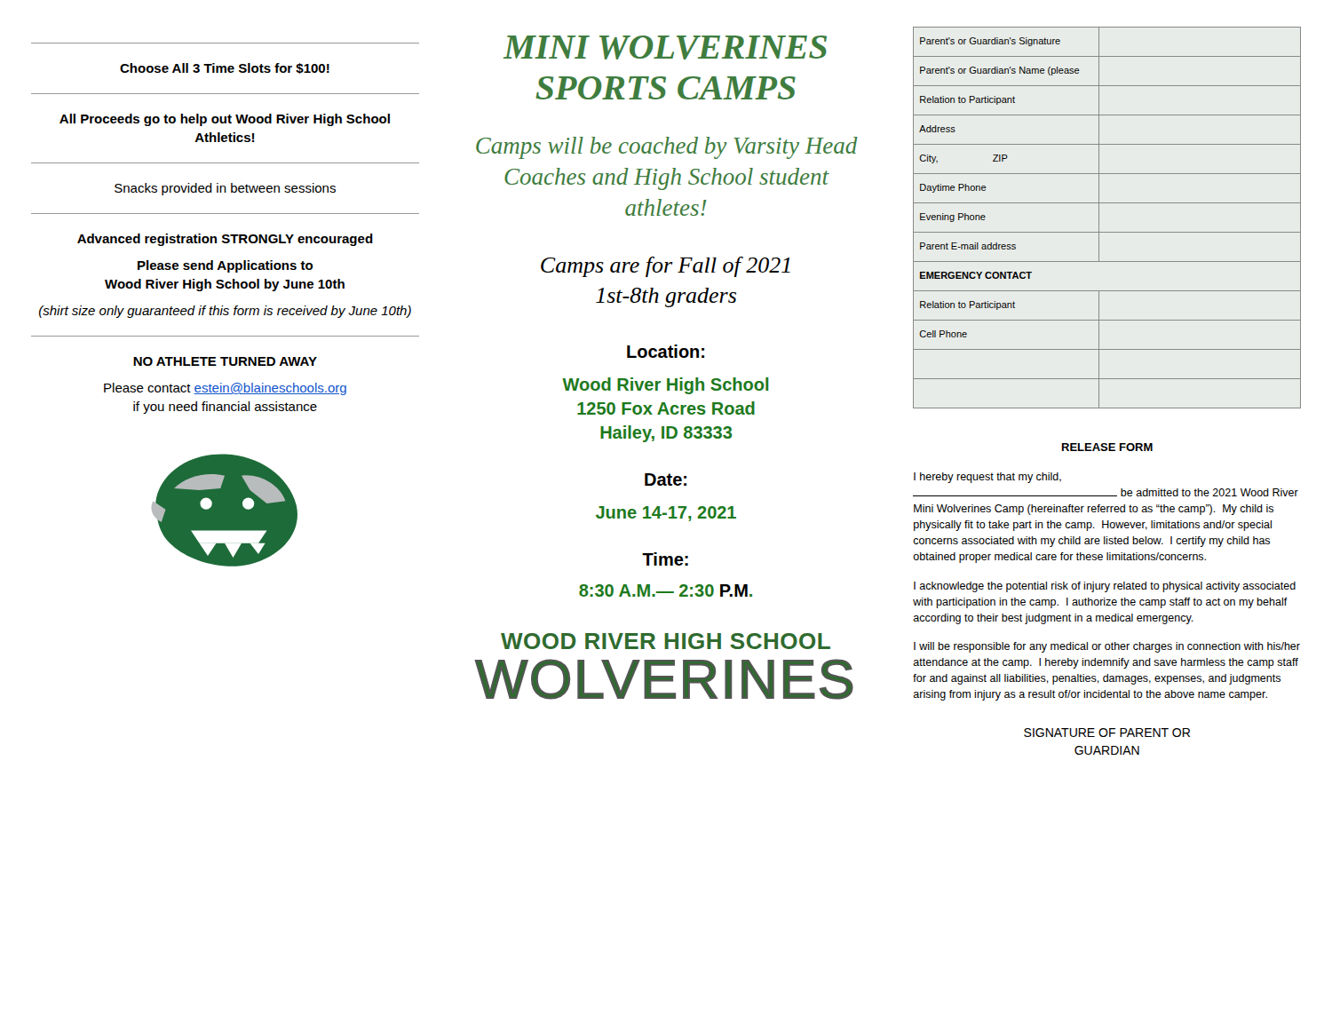Choose All 3 Time Slots for $100!
All Proceeds go to help out Wood River High School Athletics!
Snacks provided in between sessions
Advanced registration STRONGLY encouraged
Please send Applications to
Wood River High School by June 10th
(shirt size only guaranteed if this form is received by June 10th)
NO ATHLETE TURNED AWAY
Please contact estein@blaineschools.org
if you need financial assistance
MINI WOLVERINES
SPORTS CAMPS
Camps will be coached by Varsity Head Coaches and High School student athletes!
Camps are for Fall of 2021
1st-8th graders
Location:
Wood River High School
1250 Fox Acres Road
Hailey, ID 83333
Date:
June 14-17, 2021
Time:
8:30 A.M.— 2:30 P.M.
WOOD RIVER HIGH SCHOOL
WOLVERINES
| Parent's or Guardian's Signature | |
| Parent's or Guardian's Name (please | |
| Relation to Participant | |
| Address | |
| City, ZIP | |
| Daytime Phone | |
| Evening Phone | |
| Parent E-mail address | |
| EMERGENCY CONTACT |
| Relation to Participant | |
| Cell Phone | |
RELEASE FORM
I hereby request that my child,
be admitted to the 2021 Wood River Mini Wolverines Camp (hereinafter referred to as “the camp”). My child is physically fit to take part in the camp. However, limitations and/or special concerns associated with my child are listed below. I certify my child has obtained proper medical care for these limitations/concerns.
I acknowledge the potential risk of injury related to physical activity associated with participation in the camp. I authorize the camp staff to act on my behalf according to their best judgment in a medical emergency.
I will be responsible for any medical or other charges in connection with his/her attendance at the camp. I hereby indemnify and save harmless the camp staff for and against all liabilities, penalties, damages, expenses, and judgments arising from injury as a result of/or incidental to the above name camper.
SIGNATURE OF PARENT OR
GUARDIAN